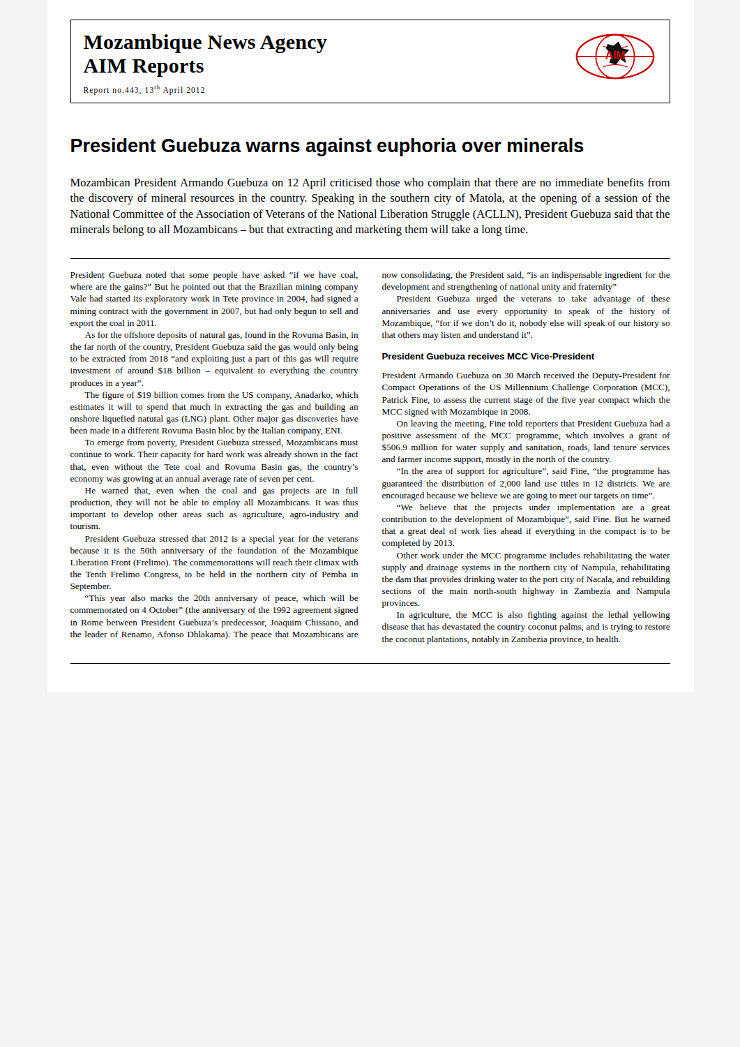Mozambique News Agency
AIM Reports
Report no.443, 13th April 2012
President Guebuza warns against euphoria over minerals
Mozambican President Armando Guebuza on 12 April criticised those who complain that there are no immediate benefits from the discovery of mineral resources in the country. Speaking in the southern city of Matola, at the opening of a session of the National Committee of the Association of Veterans of the National Liberation Struggle (ACLLN), President Guebuza said that the minerals belong to all Mozambicans – but that extracting and marketing them will take a long time.
President Guebuza noted that some people have asked “if we have coal, where are the gains?” But he pointed out that the Brazilian mining company Vale had started its exploratory work in Tete province in 2004, had signed a mining contract with the government in 2007, but had only begun to sell and export the coal in 2011.
As for the offshore deposits of natural gas, found in the Rovuma Basin, in the far north of the country, President Guebuza said the gas would only being to be extracted from 2018 “and exploiting just a part of this gas will require investment of around $18 billion – equivalent to everything the country produces in a year”.
The figure of $19 billion comes from the US company, Anadarko, which estimates it will to spend that much in extracting the gas and building an onshore liquefied natural gas (LNG) plant. Other major gas discoveries have been made in a different Rovuma Basin bloc by the Italian company, ENI.
To emerge from poverty, President Guebuza stressed, Mozambicans must continue to work. Their capacity for hard work was already shown in the fact that, even without the Tete coal and Rovuma Basin gas, the country’s economy was growing at an annual average rate of seven per cent.
He warned that, even when the coal and gas projects are in full production, they will not be able to employ all Mozambicans. It was thus important to develop other areas such as agriculture, agro-industry and tourism.
President Guebuza stressed that 2012 is a special year for the veterans because it is the 50th anniversary of the foundation of the Mozambique Liberation Front (Frelimo). The commemorations will reach their climax with the Tenth Frelimo Congress, to be held in the northern city of Pemba in September.
“This year also marks the 20th anniversary of peace, which will be commemorated on 4 October” (the anniversary of the 1992 agreement signed in Rome between President Guebuza’s predecessor, Joaquim Chissano, and the leader of Renamo, Afonso Dhlakama). The peace that Mozambicans are now consolidating, the President said, “is an indispensable ingredient for the development and strengthening of national unity and fraternity”
President Guebuza urged the veterans to take advantage of these anniversaries and use every opportunity to speak of the history of Mozambique, “for if we don’t do it, nobody else will speak of our history so that others may listen and understand it”.
President Guebuza receives MCC Vice-President
President Armando Guebuza on 30 March received the Deputy-President for Compact Operations of the US Millennium Challenge Corporation (MCC), Patrick Fine, to assess the current stage of the five year compact which the MCC signed with Mozambique in 2008.
On leaving the meeting, Fine told reporters that President Guebuza had a positive assessment of the MCC programme, which involves a grant of $506.9 million for water supply and sanitation, roads, land tenure services and farmer income support, mostly in the north of the country.
“In the area of support for agriculture”, said Fine, “the programme has guaranteed the distribution of 2,000 land use titles in 12 districts. We are encouraged because we believe we are going to meet our targets on time”.
“We believe that the projects under implementation are a great contribution to the development of Mozambique”, said Fine. But he warned that a great deal of work lies ahead if everything in the compact is to be completed by 2013.
Other work under the MCC programme includes rehabilitating the water supply and drainage systems in the northern city of Nampula, rehabilitating the dam that provides drinking water to the port city of Nacala, and rebuilding sections of the main north-south highway in Zambezia and Nampula provinces.
In agriculture, the MCC is also fighting against the lethal yellowing disease that has devastated the country coconut palms, and is trying to restore the coconut plantations, notably in Zambezia province, to health.